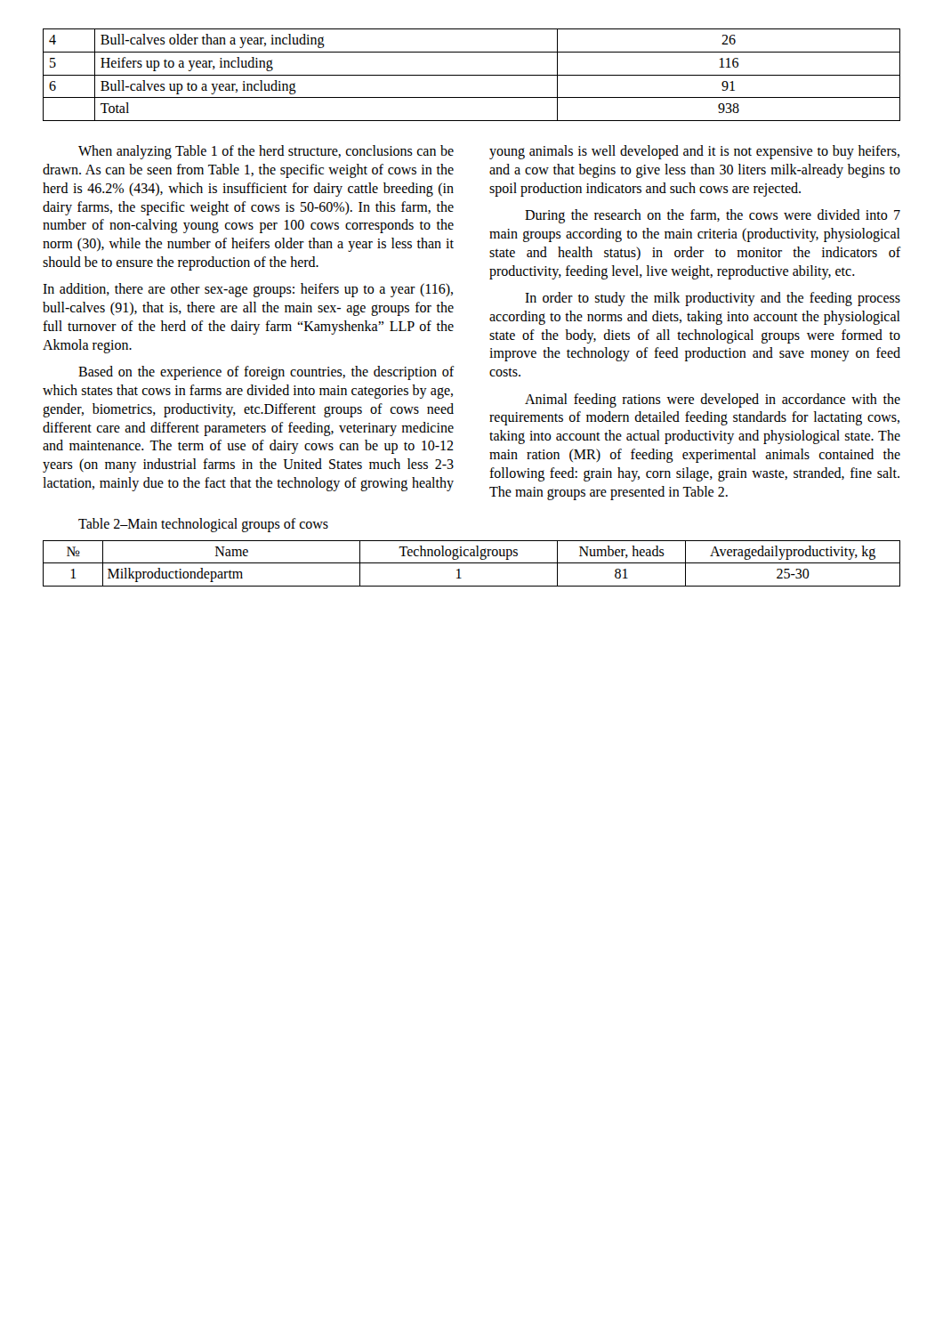| 4 | Bull-calves older than a year, including | 26 |
| 5 | Heifers up to a year, including | 116 |
| 6 | Bull-calves up to a year, including | 91 |
| | Total | 938 |
When analyzing Table 1 of the herd structure, conclusions can be drawn. As can be seen from Table 1, the specific weight of cows in the herd is 46.2% (434), which is insufficient for dairy cattle breeding (in dairy farms, the specific weight of cows is 50-60%). In this farm, the number of non-calving young cows per 100 cows corresponds to the norm (30), while the number of heifers older than a year is less than it should be to ensure the reproduction of the herd.
In addition, there are other sex-age groups: heifers up to a year (116), bull-calves (91), that is, there are all the main sex- age groups for the full turnover of the herd of the dairy farm “Kamyshenka” LLP of the Akmola region.
Based on the experience of foreign countries, the description of which states that cows in farms are divided into main categories by age, gender, biometrics, productivity, etc.Different groups of cows need different care and different parameters of feeding, veterinary medicine and maintenance. The term of use of dairy cows can be up to 10-12 years (on many industrial farms in the United States much less 2-3 lactation, mainly due to the fact that the technology of growing healthy young animals is well developed and it is not expensive to buy heifers, and a cow that begins to give less than 30 liters milk-already begins to spoil production indicators and such cows are rejected.
During the research on the farm, the cows were divided into 7 main groups according to the main criteria (productivity, physiological state and health status) in order to monitor the indicators of productivity, feeding level, live weight, reproductive ability, etc.
In order to study the milk productivity and the feeding process according to the norms and diets, taking into account the physiological state of the body, diets of all technological groups were formed to improve the technology of feed production and save money on feed costs.
Animal feeding rations were developed in accordance with the requirements of modern detailed feeding standards for lactating cows, taking into account the actual productivity and physiological state. The main ration (MR) of feeding experimental animals contained the following feed: grain hay, corn silage, grain waste, stranded, fine salt. The main groups are presented in Table 2.
Table 2–Main technological groups of cows
| № | Name | Technologicalgroups | Number, heads | Averagedailyproductivity, kg |
| --- | --- | --- | --- | --- |
| 1 | Milkproductiondepartm | 1 | 81 | 25-30 |